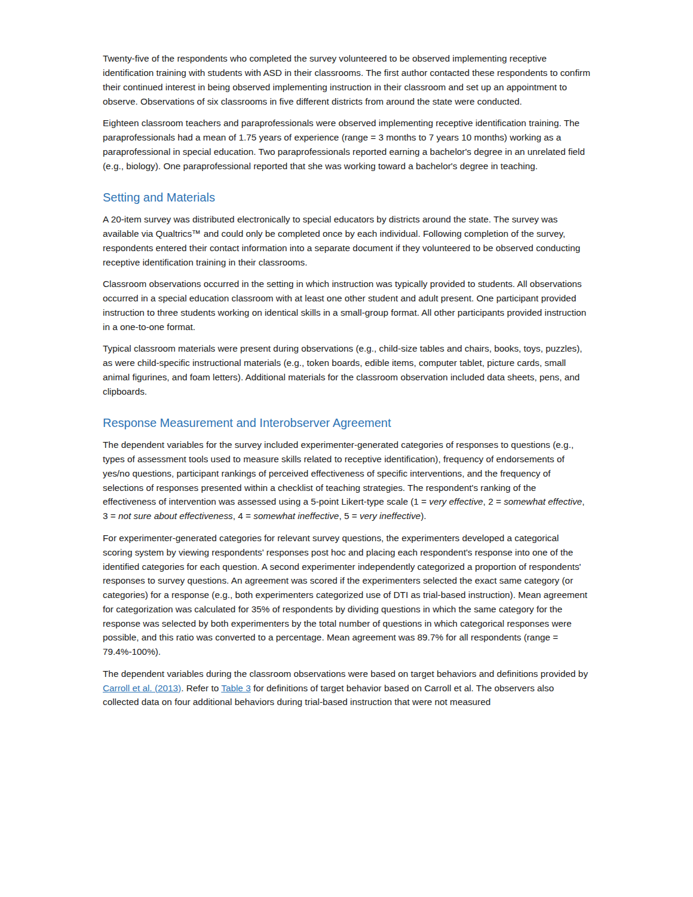Twenty-five of the respondents who completed the survey volunteered to be observed implementing receptive identification training with students with ASD in their classrooms. The first author contacted these respondents to confirm their continued interest in being observed implementing instruction in their classroom and set up an appointment to observe. Observations of six classrooms in five different districts from around the state were conducted.
Eighteen classroom teachers and paraprofessionals were observed implementing receptive identification training. The paraprofessionals had a mean of 1.75 years of experience (range = 3 months to 7 years 10 months) working as a paraprofessional in special education. Two paraprofessionals reported earning a bachelor's degree in an unrelated field (e.g., biology). One paraprofessional reported that she was working toward a bachelor's degree in teaching.
Setting and Materials
A 20-item survey was distributed electronically to special educators by districts around the state. The survey was available via Qualtrics™ and could only be completed once by each individual. Following completion of the survey, respondents entered their contact information into a separate document if they volunteered to be observed conducting receptive identification training in their classrooms.
Classroom observations occurred in the setting in which instruction was typically provided to students. All observations occurred in a special education classroom with at least one other student and adult present. One participant provided instruction to three students working on identical skills in a small-group format. All other participants provided instruction in a one-to-one format.
Typical classroom materials were present during observations (e.g., child-size tables and chairs, books, toys, puzzles), as were child-specific instructional materials (e.g., token boards, edible items, computer tablet, picture cards, small animal figurines, and foam letters). Additional materials for the classroom observation included data sheets, pens, and clipboards.
Response Measurement and Interobserver Agreement
The dependent variables for the survey included experimenter-generated categories of responses to questions (e.g., types of assessment tools used to measure skills related to receptive identification), frequency of endorsements of yes/no questions, participant rankings of perceived effectiveness of specific interventions, and the frequency of selections of responses presented within a checklist of teaching strategies. The respondent's ranking of the effectiveness of intervention was assessed using a 5-point Likert-type scale (1 = very effective, 2 = somewhat effective, 3 = not sure about effectiveness, 4 = somewhat ineffective, 5 = very ineffective).
For experimenter-generated categories for relevant survey questions, the experimenters developed a categorical scoring system by viewing respondents' responses post hoc and placing each respondent's response into one of the identified categories for each question. A second experimenter independently categorized a proportion of respondents' responses to survey questions. An agreement was scored if the experimenters selected the exact same category (or categories) for a response (e.g., both experimenters categorized use of DTI as trial-based instruction). Mean agreement for categorization was calculated for 35% of respondents by dividing questions in which the same category for the response was selected by both experimenters by the total number of questions in which categorical responses were possible, and this ratio was converted to a percentage. Mean agreement was 89.7% for all respondents (range = 79.4%-100%).
The dependent variables during the classroom observations were based on target behaviors and definitions provided by Carroll et al. (2013). Refer to Table 3 for definitions of target behavior based on Carroll et al. The observers also collected data on four additional behaviors during trial-based instruction that were not measured